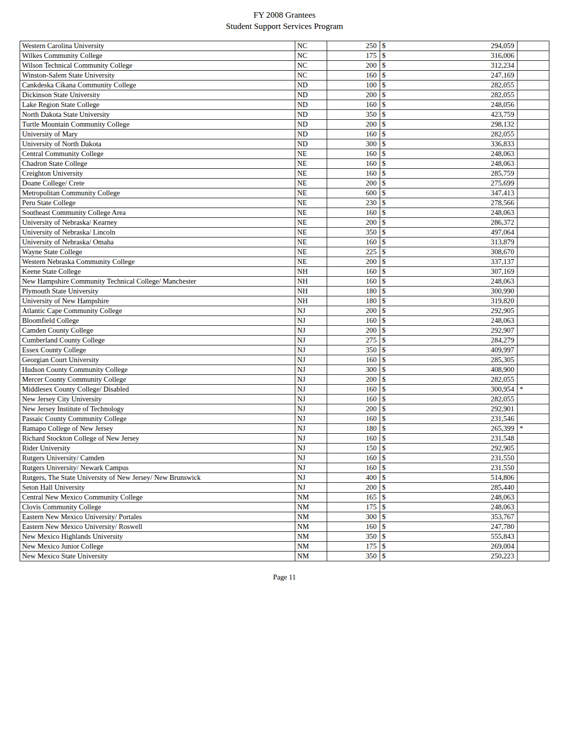FY 2008 Grantees
Student Support Services Program
| Western Carolina University | NC | 250 | $ 294,059 | |
| Wilkes Community College | NC | 175 | $ 316,006 | |
| Wilson Technical Community College | NC | 200 | $ 312,234 | |
| Winston-Salem State University | NC | 160 | $ 247,169 | |
| Cankdeska Cikana Community College | ND | 100 | $ 282,055 | |
| Dickinson State University | ND | 200 | $ 282,055 | |
| Lake Region State College | ND | 160 | $ 248,056 | |
| North Dakota State University | ND | 350 | $ 423,759 | |
| Turtle Mountain Community College | ND | 200 | $ 298,132 | |
| University of Mary | ND | 160 | $ 282,055 | |
| University of North Dakota | ND | 300 | $ 336,833 | |
| Central Community College | NE | 160 | $ 248,063 | |
| Chadron State College | NE | 160 | $ 248,063 | |
| Creighton University | NE | 160 | $ 285,759 | |
| Doane College/ Crete | NE | 200 | $ 275,699 | |
| Metropolitan Community College | NE | 600 | $ 347,413 | |
| Peru State College | NE | 230 | $ 278,566 | |
| Southeast Community College Area | NE | 160 | $ 248,063 | |
| University of Nebraska/ Kearney | NE | 200 | $ 286,372 | |
| University of Nebraska/ Lincoln | NE | 350 | $ 497,064 | |
| University of Nebraska/ Omaha | NE | 160 | $ 313,879 | |
| Wayne State College | NE | 225 | $ 308,670 | |
| Western Nebraska Community College | NE | 200 | $ 337,137 | |
| Keene State College | NH | 160 | $ 307,169 | |
| New Hampshire Community Technical College/ Manchester | NH | 160 | $ 248,063 | |
| Plymouth State University | NH | 180 | $ 300,990 | |
| University of New Hampshire | NH | 180 | $ 319,820 | |
| Atlantic Cape Community College | NJ | 200 | $ 292,905 | |
| Bloomfield College | NJ | 160 | $ 248,063 | |
| Camden County College | NJ | 200 | $ 292,907 | |
| Cumberland County College | NJ | 275 | $ 284,279 | |
| Essex County College | NJ | 350 | $ 409,997 | |
| Georgian Court University | NJ | 160 | $ 285,305 | |
| Hudson County Community College | NJ | 300 | $ 408,900 | |
| Mercer County Community College | NJ | 200 | $ 282,055 | |
| Middlesex County College/ Disabled | NJ | 160 | $ 300,954 | * |
| New Jersey City University | NJ | 160 | $ 282,055 | |
| New Jersey Institute of Technology | NJ | 200 | $ 292,901 | |
| Passaic County Community College | NJ | 160 | $ 231,546 | |
| Ramapo College of New Jersey | NJ | 180 | $ 265,399 | * |
| Richard Stockton College of New Jersey | NJ | 160 | $ 231,548 | |
| Rider University | NJ | 150 | $ 292,905 | |
| Rutgers University/ Camden | NJ | 160 | $ 231,550 | |
| Rutgers University/ Newark Campus | NJ | 160 | $ 231,550 | |
| Rutgers, The State University of New Jersey/ New Brunswick | NJ | 400 | $ 514,806 | |
| Seton Hall University | NJ | 200 | $ 285,440 | |
| Central New Mexico Community College | NM | 165 | $ 248,063 | |
| Clovis Community College | NM | 175 | $ 248,063 | |
| Eastern New Mexico University/ Portales | NM | 300 | $ 353,767 | |
| Eastern New Mexico University/ Roswell | NM | 160 | $ 247,780 | |
| New Mexico Highlands University | NM | 350 | $ 555,843 | |
| New Mexico Junior College | NM | 175 | $ 269,004 | |
| New Mexico State University | NM | 350 | $ 250,223 | |
Page 11